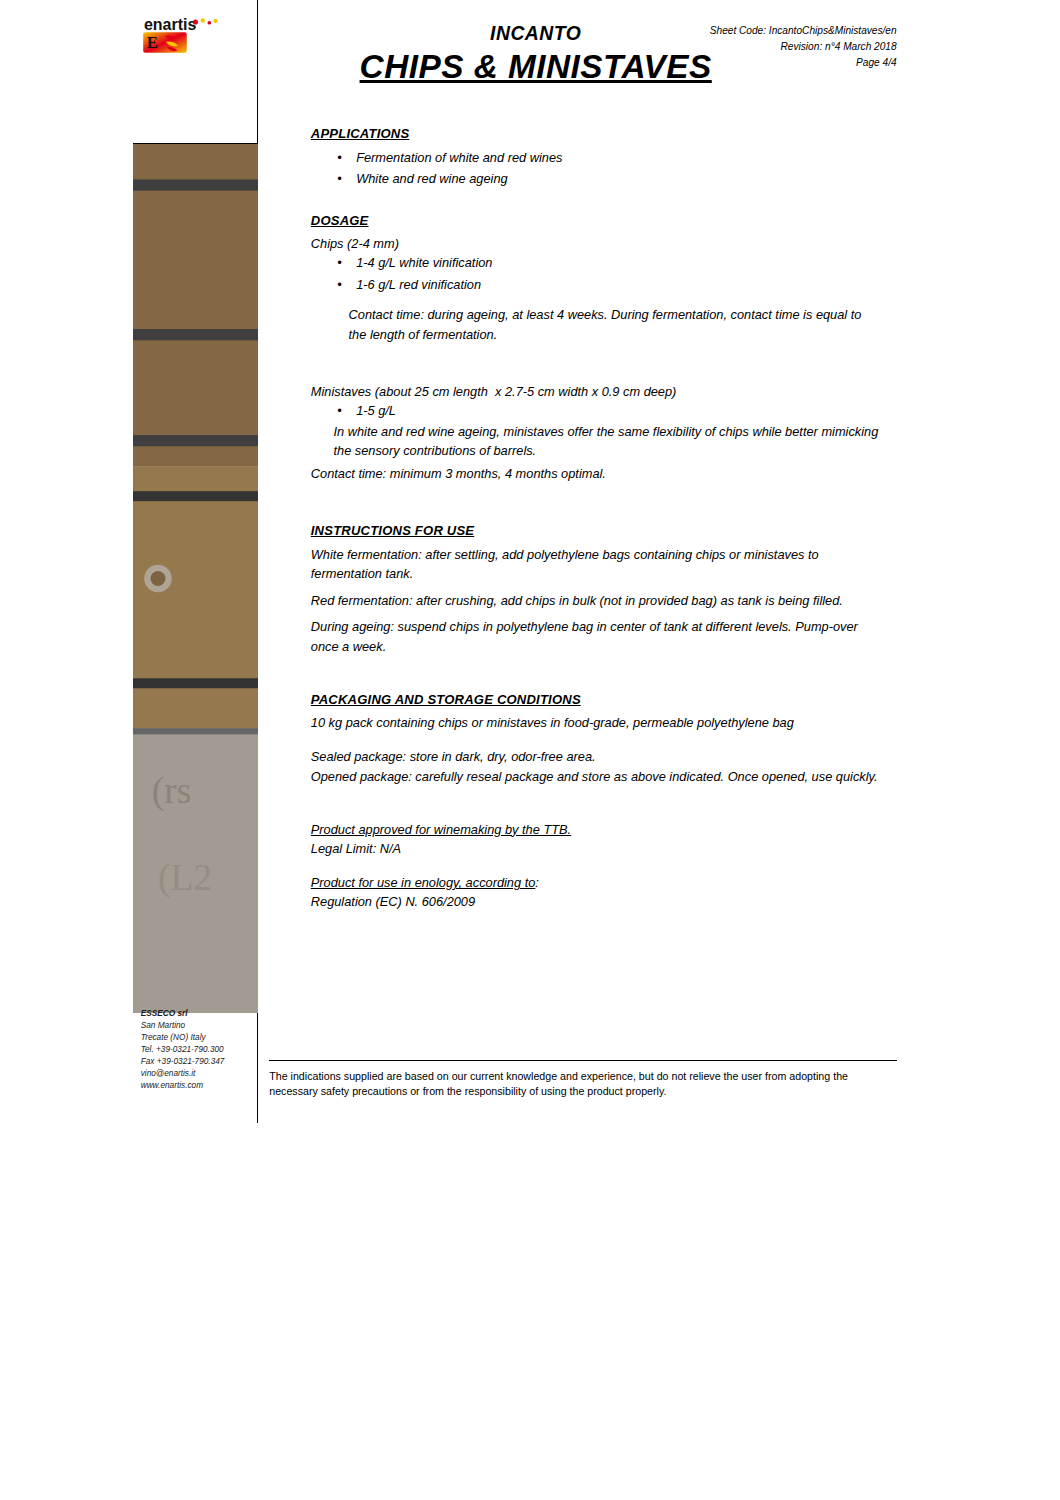ESSECO srl
San Martino
Trecate (NO) Italy
Tel. +39-0321-790.300
Fax +39-0321-790.347
vino@enartis.it
www.enartis.com
Sheet Code: IncantoChips&Ministaves/en
Revision: n°4 March 2018
Page 4/4
INCANTO
CHIPS & MINISTAVES
APPLICATIONS
Fermentation of white and red wines
White and red wine ageing
DOSAGE
Chips (2-4 mm)
1-4 g/L white vinification
1-6 g/L red vinification
Contact time: during ageing, at least 4 weeks. During fermentation, contact time is equal to the length of fermentation.
Ministaves (about 25 cm length x 2.7-5 cm width x 0.9 cm deep)
1-5 g/L
In white and red wine ageing, ministaves offer the same flexibility of chips while better mimicking the sensory contributions of barrels.
Contact time: minimum 3 months, 4 months optimal.
INSTRUCTIONS FOR USE
White fermentation: after settling, add polyethylene bags containing chips or ministaves to fermentation tank.
Red fermentation: after crushing, add chips in bulk (not in provided bag) as tank is being filled.
During ageing: suspend chips in polyethylene bag in center of tank at different levels. Pump-over once a week.
PACKAGING AND STORAGE CONDITIONS
10 kg pack containing chips or ministaves in food-grade, permeable polyethylene bag
Sealed package: store in dark, dry, odor-free area.
Opened package: carefully reseal package and store as above indicated. Once opened, use quickly.
Product approved for winemaking by the TTB.
Legal Limit: N/A
Product for use in enology, according to:
Regulation (EC) N. 606/2009
The indications supplied are based on our current knowledge and experience, but do not relieve the user from adopting the necessary safety precautions or from the responsibility of using the product properly.